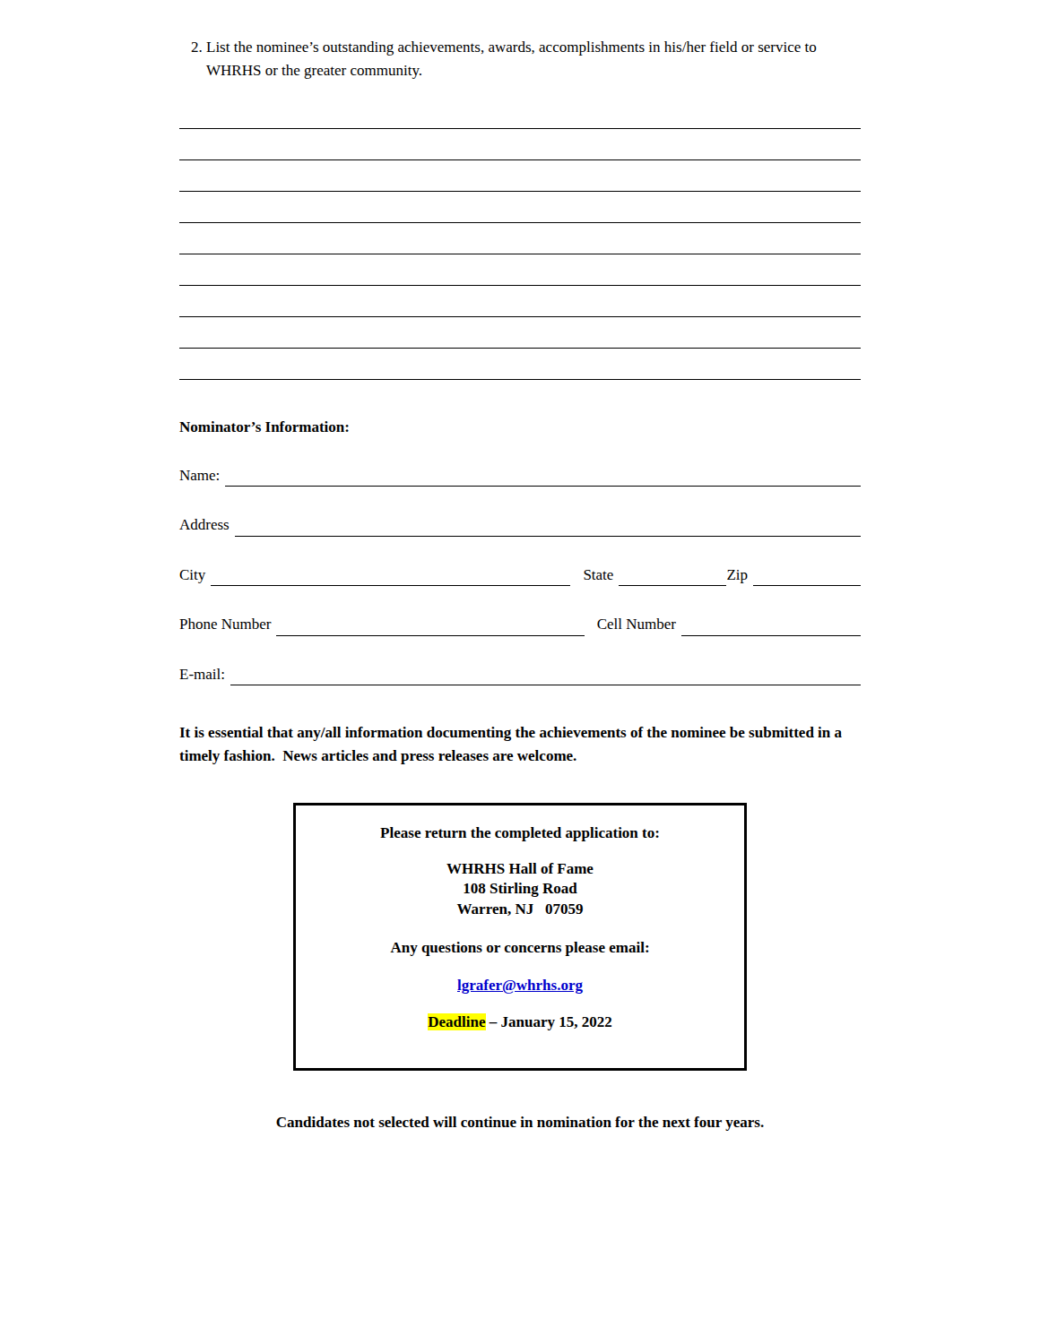List the nominee’s outstanding achievements, awards, accomplishments in his/her field or service to WHRHS or the greater community.
Nominator’s Information:
Name:
Address
City State Zip
Phone Number Cell Number
E-mail:
It is essential that any/all information documenting the achievements of the nominee be submitted in a timely fashion. News articles and press releases are welcome.
Please return the completed application to:
WHRHS Hall of Fame
108 Stirling Road
Warren, NJ 07059
Any questions or concerns please email:
lgrafer@whrhs.org
Deadline – January 15, 2022
Candidates not selected will continue in nomination for the next four years.